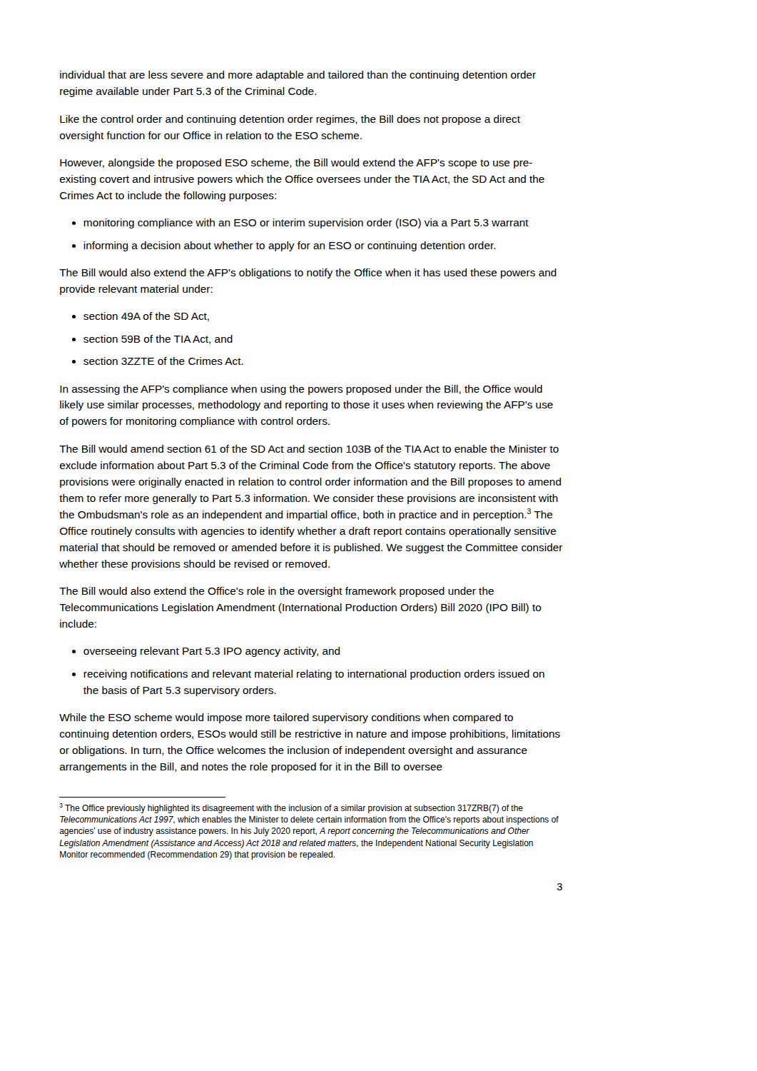individual that are less severe and more adaptable and tailored than the continuing detention order regime available under Part 5.3 of the Criminal Code.
Like the control order and continuing detention order regimes, the Bill does not propose a direct oversight function for our Office in relation to the ESO scheme.
However, alongside the proposed ESO scheme, the Bill would extend the AFP's scope to use pre-existing covert and intrusive powers which the Office oversees under the TIA Act, the SD Act and the Crimes Act to include the following purposes:
monitoring compliance with an ESO or interim supervision order (ISO) via a Part 5.3 warrant
informing a decision about whether to apply for an ESO or continuing detention order.
The Bill would also extend the AFP's obligations to notify the Office when it has used these powers and provide relevant material under:
section 49A of the SD Act,
section 59B of the TIA Act, and
section 3ZZTE of the Crimes Act.
In assessing the AFP's compliance when using the powers proposed under the Bill, the Office would likely use similar processes, methodology and reporting to those it uses when reviewing the AFP's use of powers for monitoring compliance with control orders.
The Bill would amend section 61 of the SD Act and section 103B of the TIA Act to enable the Minister to exclude information about Part 5.3 of the Criminal Code from the Office's statutory reports. The above provisions were originally enacted in relation to control order information and the Bill proposes to amend them to refer more generally to Part 5.3 information. We consider these provisions are inconsistent with the Ombudsman's role as an independent and impartial office, both in practice and in perception.3 The Office routinely consults with agencies to identify whether a draft report contains operationally sensitive material that should be removed or amended before it is published. We suggest the Committee consider whether these provisions should be revised or removed.
The Bill would also extend the Office's role in the oversight framework proposed under the Telecommunications Legislation Amendment (International Production Orders) Bill 2020 (IPO Bill) to include:
overseeing relevant Part 5.3 IPO agency activity, and
receiving notifications and relevant material relating to international production orders issued on the basis of Part 5.3 supervisory orders.
While the ESO scheme would impose more tailored supervisory conditions when compared to continuing detention orders, ESOs would still be restrictive in nature and impose prohibitions, limitations or obligations. In turn, the Office welcomes the inclusion of independent oversight and assurance arrangements in the Bill, and notes the role proposed for it in the Bill to oversee
3 The Office previously highlighted its disagreement with the inclusion of a similar provision at subsection 317ZRB(7) of the Telecommunications Act 1997, which enables the Minister to delete certain information from the Office's reports about inspections of agencies' use of industry assistance powers. In his July 2020 report, A report concerning the Telecommunications and Other Legislation Amendment (Assistance and Access) Act 2018 and related matters, the Independent National Security Legislation Monitor recommended (Recommendation 29) that provision be repealed.
3